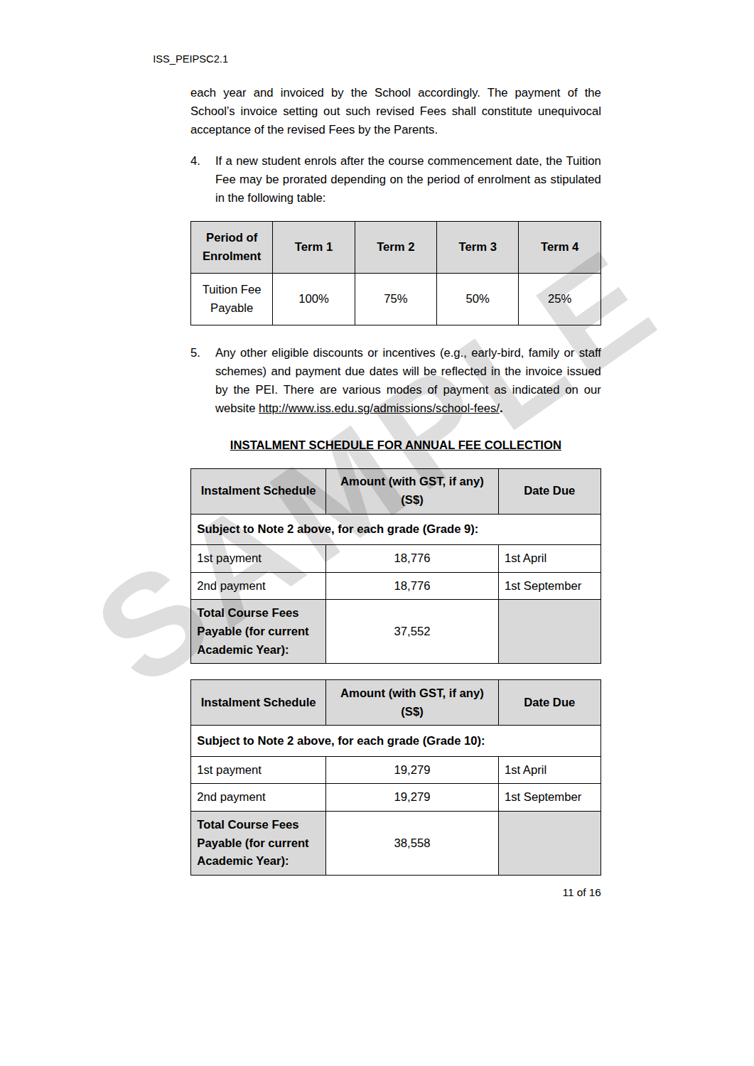SAMPLE
ISS_PEIPSC2.1
each year and invoiced by the School accordingly. The payment of the School’s invoice setting out such revised Fees shall constitute unequivocal acceptance of the revised Fees by the Parents.
4. If a new student enrols after the course commencement date, the Tuition Fee may be prorated depending on the period of enrolment as stipulated in the following table:
| Period of Enrolment | Term 1 | Term 2 | Term 3 | Term 4 |
| --- | --- | --- | --- | --- |
| Tuition Fee Payable | 100% | 75% | 50% | 25% |
5. Any other eligible discounts or incentives (e.g., early-bird, family or staff schemes) and payment due dates will be reflected in the invoice issued by the PEI. There are various modes of payment as indicated on our website http://www.iss.edu.sg/admissions/school-fees/.
INSTALMENT SCHEDULE FOR ANNUAL FEE COLLECTION
| Subject to Note 2 above, for each grade (Grade 9): |
| Instalment Schedule | Amount (with GST, if any) (S$) | Date Due |
| 1st payment | 18,776 | 1st April |
| 2nd payment | 18,776 | 1st September |
| Total Course Fees Payable (for current Academic Year): | 37,552 | |
| Subject to Note 2 above, for each grade (Grade 10): |
| Instalment Schedule | Amount (with GST, if any) (S$) | Date Due |
| 1st payment | 19,279 | 1st April |
| 2nd payment | 19,279 | 1st September |
| Total Course Fees Payable (for current Academic Year): | 38,558 | |
11 of 16